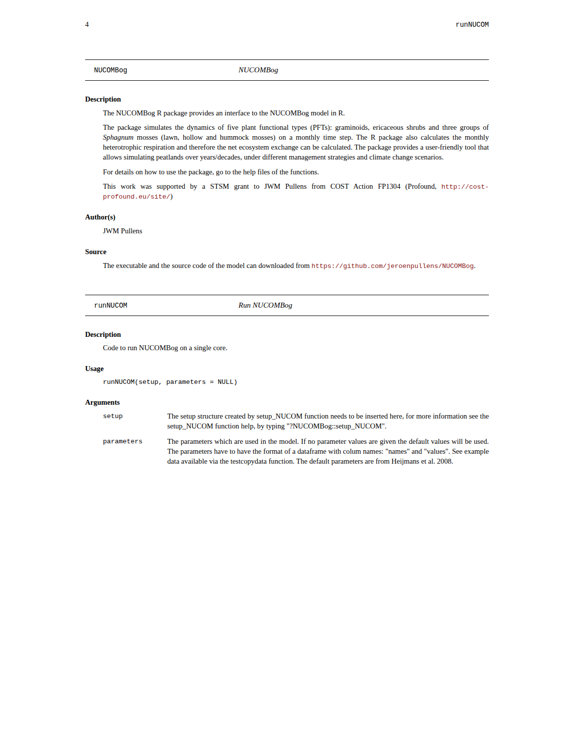4 runNUCOM
NUCOMBog NUCOMBog
Description
The NUCOMBog R package provides an interface to the NUCOMBog model in R.
The package simulates the dynamics of five plant functional types (PFTs): graminoids, ericaceous shrubs and three groups of Sphagnum mosses (lawn, hollow and hummock mosses) on a monthly time step. The R package also calculates the monthly heterotrophic respiration and therefore the net ecosystem exchange can be calculated. The package provides a user-friendly tool that allows simulating peatlands over years/decades, under different management strategies and climate change scenarios.
For details on how to use the package, go to the help files of the functions.
This work was supported by a STSM grant to JWM Pullens from COST Action FP1304 (Profound, http://cost-profound.eu/site/)
Author(s)
JWM Pullens
Source
The executable and the source code of the model can downloaded from https://github.com/jeroenpullens/NUCOMBog.
runNUCOM Run NUCOMBog
Description
Code to run NUCOMBog on a single core.
Usage
runNUCOM(setup, parameters = NULL)
Arguments
setup
The setup structure created by setup_NUCOM function needs to be inserted here, for more information see the setup_NUCOM function help, by typing "?NUCOMBog::setup_NUCOM".
parameters
The parameters which are used in the model. If no parameter values are given the default values will be used. The parameters have to have the format of a dataframe with colum names: "names" and "values". See example data available via the testcopydata function. The default parameters are from Heijmans et al. 2008.